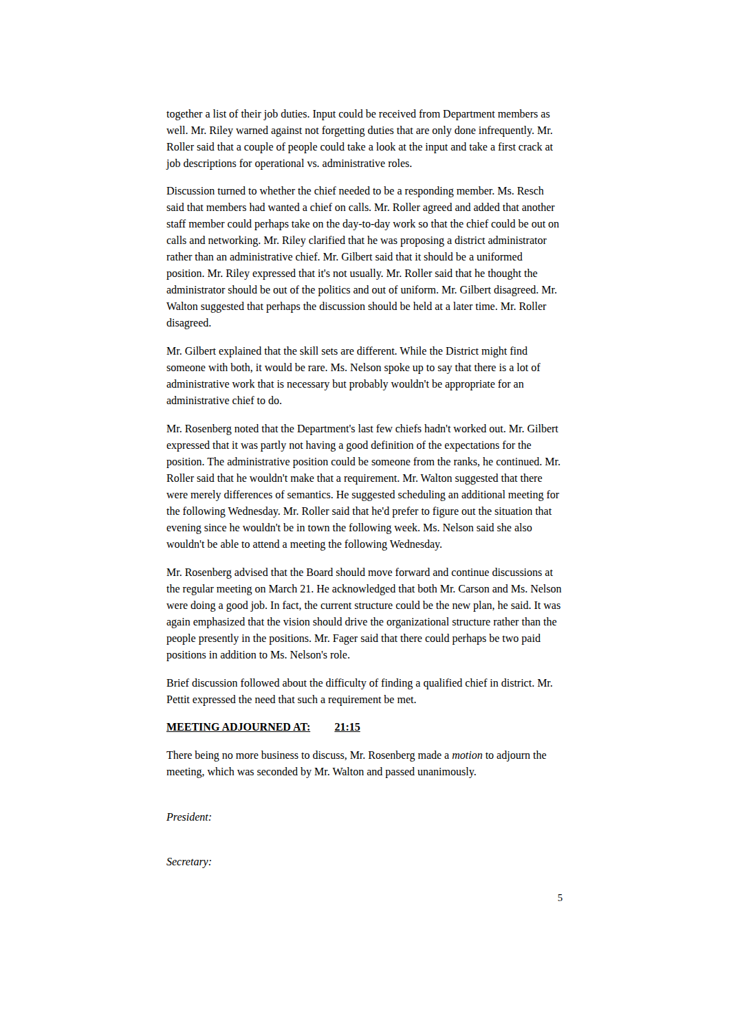together a list of their job duties. Input could be received from Department members as well. Mr. Riley warned against not forgetting duties that are only done infrequently. Mr. Roller said that a couple of people could take a look at the input and take a first crack at job descriptions for operational vs. administrative roles.
Discussion turned to whether the chief needed to be a responding member. Ms. Resch said that members had wanted a chief on calls. Mr. Roller agreed and added that another staff member could perhaps take on the day-to-day work so that the chief could be out on calls and networking. Mr. Riley clarified that he was proposing a district administrator rather than an administrative chief. Mr. Gilbert said that it should be a uniformed position. Mr. Riley expressed that it's not usually. Mr. Roller said that he thought the administrator should be out of the politics and out of uniform. Mr. Gilbert disagreed. Mr. Walton suggested that perhaps the discussion should be held at a later time. Mr. Roller disagreed.
Mr. Gilbert explained that the skill sets are different. While the District might find someone with both, it would be rare. Ms. Nelson spoke up to say that there is a lot of administrative work that is necessary but probably wouldn't be appropriate for an administrative chief to do.
Mr. Rosenberg noted that the Department's last few chiefs hadn't worked out. Mr. Gilbert expressed that it was partly not having a good definition of the expectations for the position. The administrative position could be someone from the ranks, he continued. Mr. Roller said that he wouldn't make that a requirement. Mr. Walton suggested that there were merely differences of semantics. He suggested scheduling an additional meeting for the following Wednesday. Mr. Roller said that he'd prefer to figure out the situation that evening since he wouldn't be in town the following week. Ms. Nelson said she also wouldn't be able to attend a meeting the following Wednesday.
Mr. Rosenberg advised that the Board should move forward and continue discussions at the regular meeting on March 21. He acknowledged that both Mr. Carson and Ms. Nelson were doing a good job. In fact, the current structure could be the new plan, he said. It was again emphasized that the vision should drive the organizational structure rather than the people presently in the positions. Mr. Fager said that there could perhaps be two paid positions in addition to Ms. Nelson's role.
Brief discussion followed about the difficulty of finding a qualified chief in district. Mr. Pettit expressed the need that such a requirement be met.
MEETING ADJOURNED AT:
21:15
There being no more business to discuss, Mr. Rosenberg made a motion to adjourn the meeting, which was seconded by Mr. Walton and passed unanimously.
President:
Secretary:
5